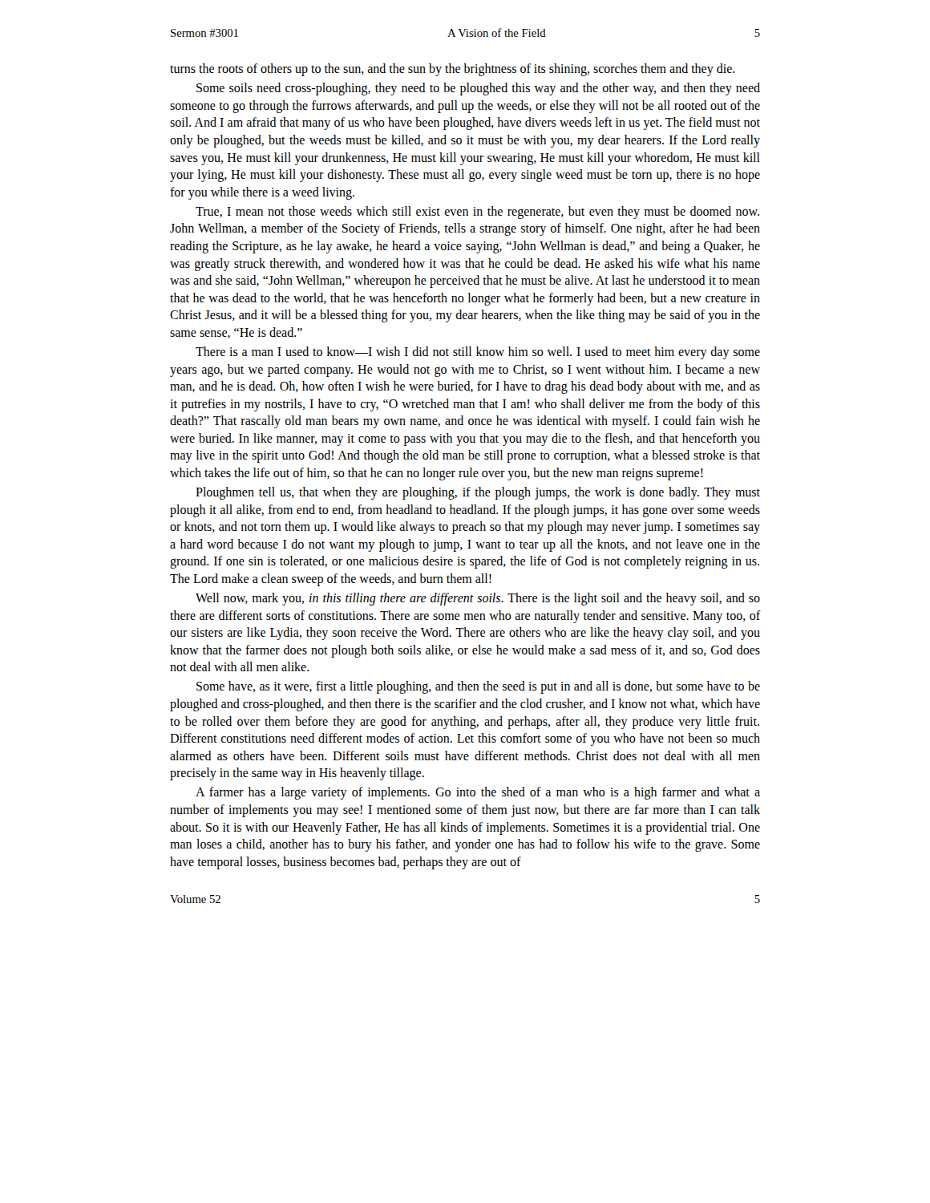Sermon #3001 A Vision of the Field 5
turns the roots of others up to the sun, and the sun by the brightness of its shining, scorches them and they die.
Some soils need cross-ploughing, they need to be ploughed this way and the other way, and then they need someone to go through the furrows afterwards, and pull up the weeds, or else they will not be all rooted out of the soil. And I am afraid that many of us who have been ploughed, have divers weeds left in us yet. The field must not only be ploughed, but the weeds must be killed, and so it must be with you, my dear hearers. If the Lord really saves you, He must kill your drunkenness, He must kill your swearing, He must kill your whoredom, He must kill your lying, He must kill your dishonesty. These must all go, every single weed must be torn up, there is no hope for you while there is a weed living.
True, I mean not those weeds which still exist even in the regenerate, but even they must be doomed now. John Wellman, a member of the Society of Friends, tells a strange story of himself. One night, after he had been reading the Scripture, as he lay awake, he heard a voice saying, “John Wellman is dead,” and being a Quaker, he was greatly struck therewith, and wondered how it was that he could be dead. He asked his wife what his name was and she said, “John Wellman,” whereupon he perceived that he must be alive. At last he understood it to mean that he was dead to the world, that he was henceforth no longer what he formerly had been, but a new creature in Christ Jesus, and it will be a blessed thing for you, my dear hearers, when the like thing may be said of you in the same sense, “He is dead.”
There is a man I used to know—I wish I did not still know him so well. I used to meet him every day some years ago, but we parted company. He would not go with me to Christ, so I went without him. I became a new man, and he is dead. Oh, how often I wish he were buried, for I have to drag his dead body about with me, and as it putrefies in my nostrils, I have to cry, “O wretched man that I am! who shall deliver me from the body of this death?” That rascally old man bears my own name, and once he was identical with myself. I could fain wish he were buried. In like manner, may it come to pass with you that you may die to the flesh, and that henceforth you may live in the spirit unto God! And though the old man be still prone to corruption, what a blessed stroke is that which takes the life out of him, so that he can no longer rule over you, but the new man reigns supreme!
Ploughmen tell us, that when they are ploughing, if the plough jumps, the work is done badly. They must plough it all alike, from end to end, from headland to headland. If the plough jumps, it has gone over some weeds or knots, and not torn them up. I would like always to preach so that my plough may never jump. I sometimes say a hard word because I do not want my plough to jump, I want to tear up all the knots, and not leave one in the ground. If one sin is tolerated, or one malicious desire is spared, the life of God is not completely reigning in us. The Lord make a clean sweep of the weeds, and burn them all!
Well now, mark you, in this tilling there are different soils. There is the light soil and the heavy soil, and so there are different sorts of constitutions. There are some men who are naturally tender and sensitive. Many too, of our sisters are like Lydia, they soon receive the Word. There are others who are like the heavy clay soil, and you know that the farmer does not plough both soils alike, or else he would make a sad mess of it, and so, God does not deal with all men alike.
Some have, as it were, first a little ploughing, and then the seed is put in and all is done, but some have to be ploughed and cross-ploughed, and then there is the scarifier and the clod crusher, and I know not what, which have to be rolled over them before they are good for anything, and perhaps, after all, they produce very little fruit. Different constitutions need different modes of action. Let this comfort some of you who have not been so much alarmed as others have been. Different soils must have different methods. Christ does not deal with all men precisely in the same way in His heavenly tillage.
A farmer has a large variety of implements. Go into the shed of a man who is a high farmer and what a number of implements you may see! I mentioned some of them just now, but there are far more than I can talk about. So it is with our Heavenly Father, He has all kinds of implements. Sometimes it is a providential trial. One man loses a child, another has to bury his father, and yonder one has had to follow his wife to the grave. Some have temporal losses, business becomes bad, perhaps they are out of
Volume 52 5